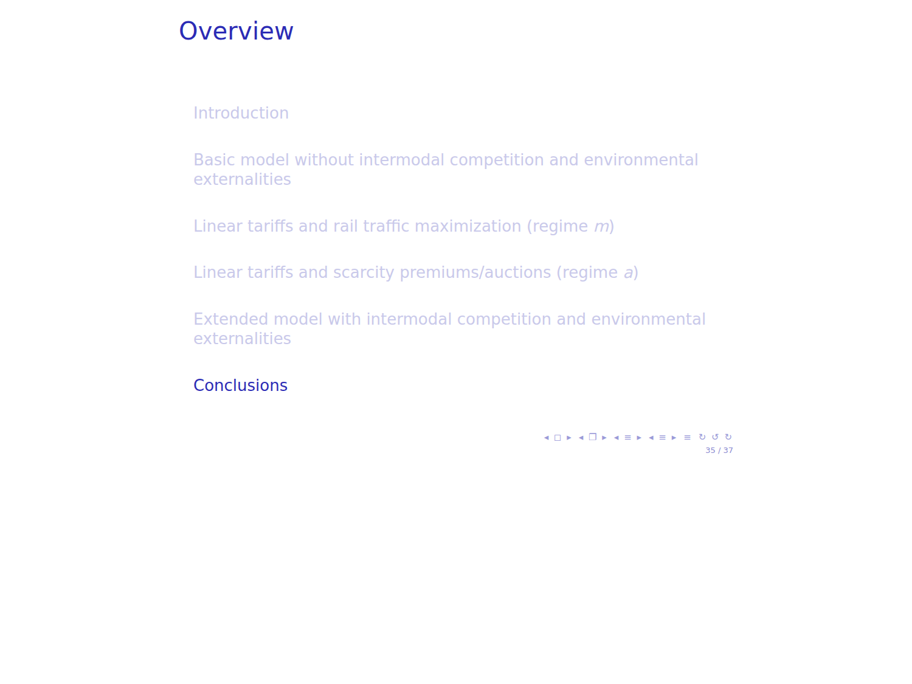Overview
Introduction
Basic model without intermodal competition and environmental externalities
Linear tariffs and rail traffic maximization (regime m)
Linear tariffs and scarcity premiums/auctions (regime a)
Extended model with intermodal competition and environmental externalities
Conclusions
◂ ◻ ▸ ◂ ❐ ▸ ◂ ≡ ▸ ◂ ≡ ▸ ≡ ↻ ↺ ↻
35 / 37